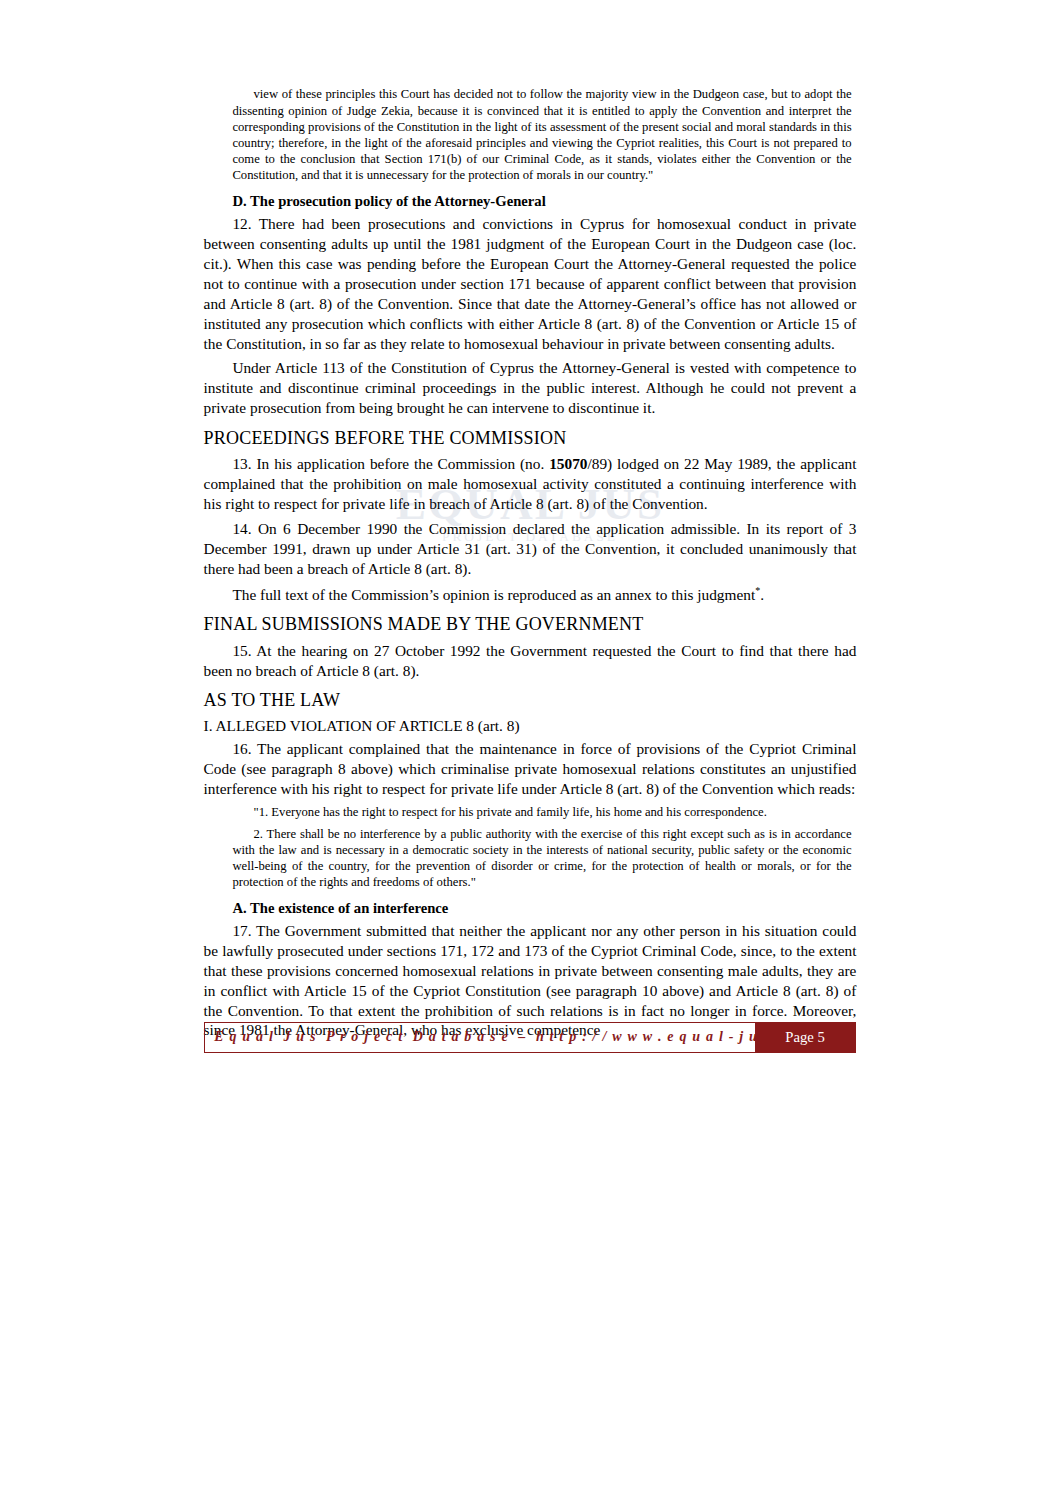EQUAL JUS
PROJECT DATABASE
view of these principles this Court has decided not to follow the majority view in the Dudgeon case, but to adopt the dissenting opinion of Judge Zekia, because it is convinced that it is entitled to apply the Convention and interpret the corresponding provisions of the Constitution in the light of its assessment of the present social and moral standards in this country; therefore, in the light of the aforesaid principles and viewing the Cypriot realities, this Court is not prepared to come to the conclusion that Section 171(b) of our Criminal Code, as it stands, violates either the Convention or the Constitution, and that it is unnecessary for the protection of morals in our country."
D. The prosecution policy of the Attorney-General
12. There had been prosecutions and convictions in Cyprus for homosexual conduct in private between consenting adults up until the 1981 judgment of the European Court in the Dudgeon case (loc. cit.). When this case was pending before the European Court the Attorney-General requested the police not to continue with a prosecution under section 171 because of apparent conflict between that provision and Article 8 (art. 8) of the Convention. Since that date the Attorney-General’s office has not allowed or instituted any prosecution which conflicts with either Article 8 (art. 8) of the Convention or Article 15 of the Constitution, in so far as they relate to homosexual behaviour in private between consenting adults.
Under Article 113 of the Constitution of Cyprus the Attorney-General is vested with competence to institute and discontinue criminal proceedings in the public interest. Although he could not prevent a private prosecution from being brought he can intervene to discontinue it.
PROCEEDINGS BEFORE THE COMMISSION
13. In his application before the Commission (no. 15070/89) lodged on 22 May 1989, the applicant complained that the prohibition on male homosexual activity constituted a continuing interference with his right to respect for private life in breach of Article 8 (art. 8) of the Convention.
14. On 6 December 1990 the Commission declared the application admissible. In its report of 3 December 1991, drawn up under Article 31 (art. 31) of the Convention, it concluded unanimously that there had been a breach of Article 8 (art. 8).
The full text of the Commission’s opinion is reproduced as an annex to this judgment*.
FINAL SUBMISSIONS MADE BY THE GOVERNMENT
15. At the hearing on 27 October 1992 the Government requested the Court to find that there had been no breach of Article 8 (art. 8).
AS TO THE LAW
I. ALLEGED VIOLATION OF ARTICLE 8 (art. 8)
16. The applicant complained that the maintenance in force of provisions of the Cypriot Criminal Code (see paragraph 8 above) which criminalise private homosexual relations constitutes an unjustified interference with his right to respect for private life under Article 8 (art. 8) of the Convention which reads:
"1. Everyone has the right to respect for his private and family life, his home and his correspondence.
2. There shall be no interference by a public authority with the exercise of this right except such as is in accordance with the law and is necessary in a democratic society in the interests of national security, public safety or the economic well-being of the country, for the prevention of disorder or crime, for the protection of health or morals, or for the protection of the rights and freedoms of others."
A. The existence of an interference
17. The Government submitted that neither the applicant nor any other person in his situation could be lawfully prosecuted under sections 171, 172 and 173 of the Cypriot Criminal Code, since, to the extent that these provisions concerned homosexual relations in private between consenting male adults, they are in conflict with Article 15 of the Cypriot Constitution (see paragraph 10 above) and Article 8 (art. 8) of the Convention. To that extent the prohibition of such relations is in fact no longer in force. Moreover, since 1981 the Attorney-General, who has exclusive competence
E q u a l J u s P r o j e c t D a t a b a s e – h t t p : / / w w w . e q u a l - j u s . e u
Page 5